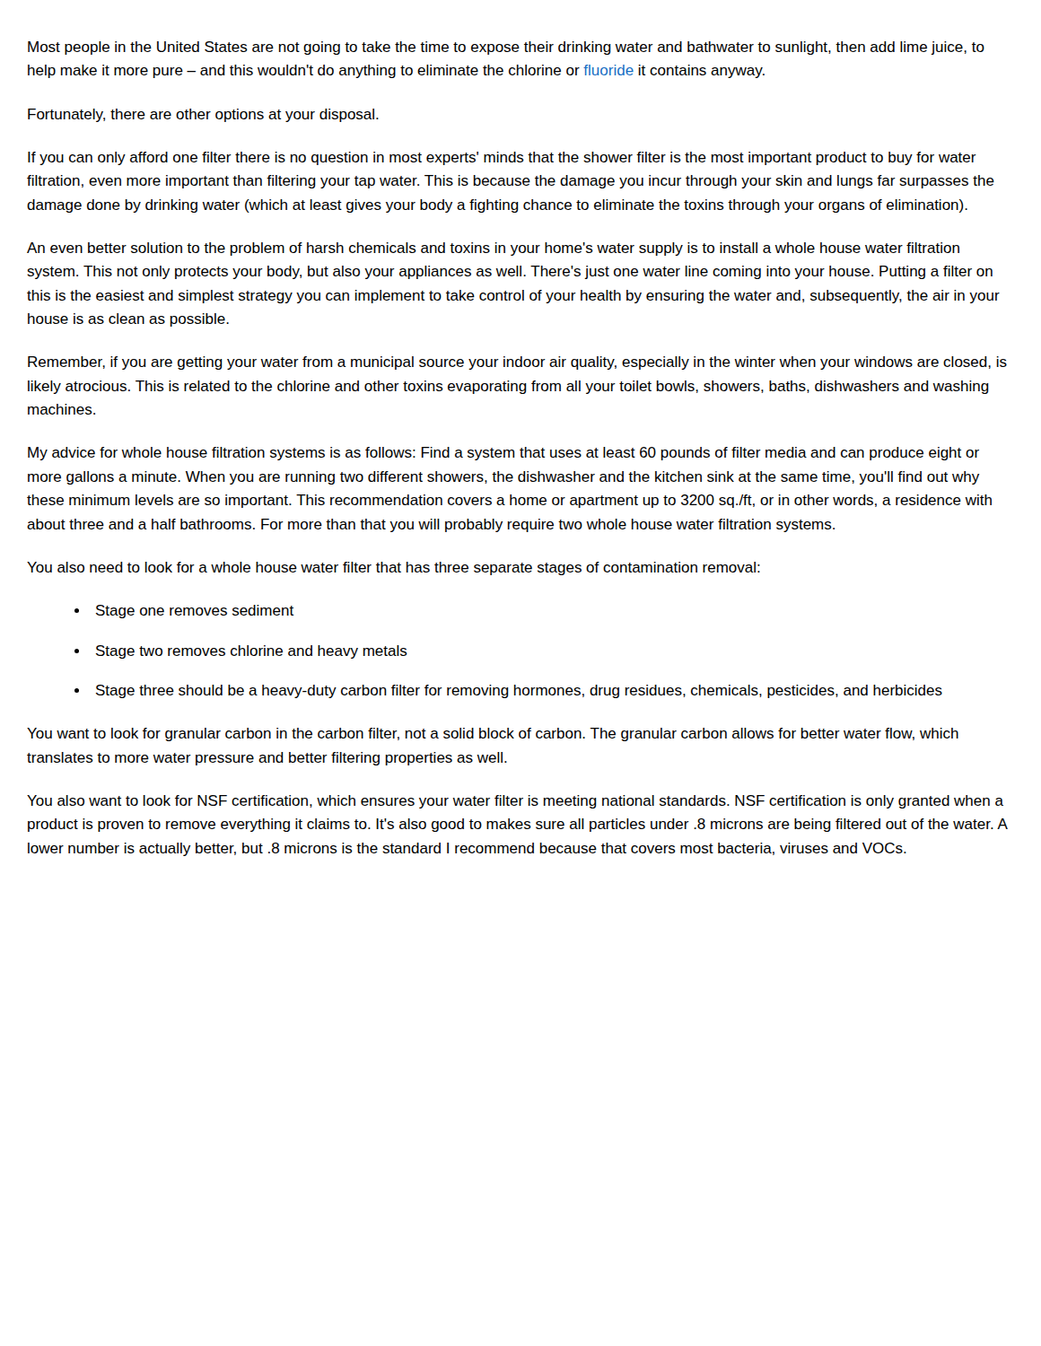Most people in the United States are not going to take the time to expose their drinking water and bathwater to sunlight, then add lime juice, to help make it more pure – and this wouldn't do anything to eliminate the chlorine or fluoride it contains anyway.
Fortunately, there are other options at your disposal.
If you can only afford one filter there is no question in most experts' minds that the shower filter is the most important product to buy for water filtration, even more important than filtering your tap water. This is because the damage you incur through your skin and lungs far surpasses the damage done by drinking water (which at least gives your body a fighting chance to eliminate the toxins through your organs of elimination).
An even better solution to the problem of harsh chemicals and toxins in your home's water supply is to install a whole house water filtration system. This not only protects your body, but also your appliances as well. There's just one water line coming into your house. Putting a filter on this is the easiest and simplest strategy you can implement to take control of your health by ensuring the water and, subsequently, the air in your house is as clean as possible.
Remember, if you are getting your water from a municipal source your indoor air quality, especially in the winter when your windows are closed, is likely atrocious. This is related to the chlorine and other toxins evaporating from all your toilet bowls, showers, baths, dishwashers and washing machines.
My advice for whole house filtration systems is as follows: Find a system that uses at least 60 pounds of filter media and can produce eight or more gallons a minute. When you are running two different showers, the dishwasher and the kitchen sink at the same time, you'll find out why these minimum levels are so important. This recommendation covers a home or apartment up to 3200 sq./ft, or in other words, a residence with about three and a half bathrooms. For more than that you will probably require two whole house water filtration systems.
You also need to look for a whole house water filter that has three separate stages of contamination removal:
Stage one removes sediment
Stage two removes chlorine and heavy metals
Stage three should be a heavy-duty carbon filter for removing hormones, drug residues, chemicals, pesticides, and herbicides
You want to look for granular carbon in the carbon filter, not a solid block of carbon. The granular carbon allows for better water flow, which translates to more water pressure and better filtering properties as well.
You also want to look for NSF certification, which ensures your water filter is meeting national standards. NSF certification is only granted when a product is proven to remove everything it claims to. It's also good to makes sure all particles under .8 microns are being filtered out of the water. A lower number is actually better, but .8 microns is the standard I recommend because that covers most bacteria, viruses and VOCs.